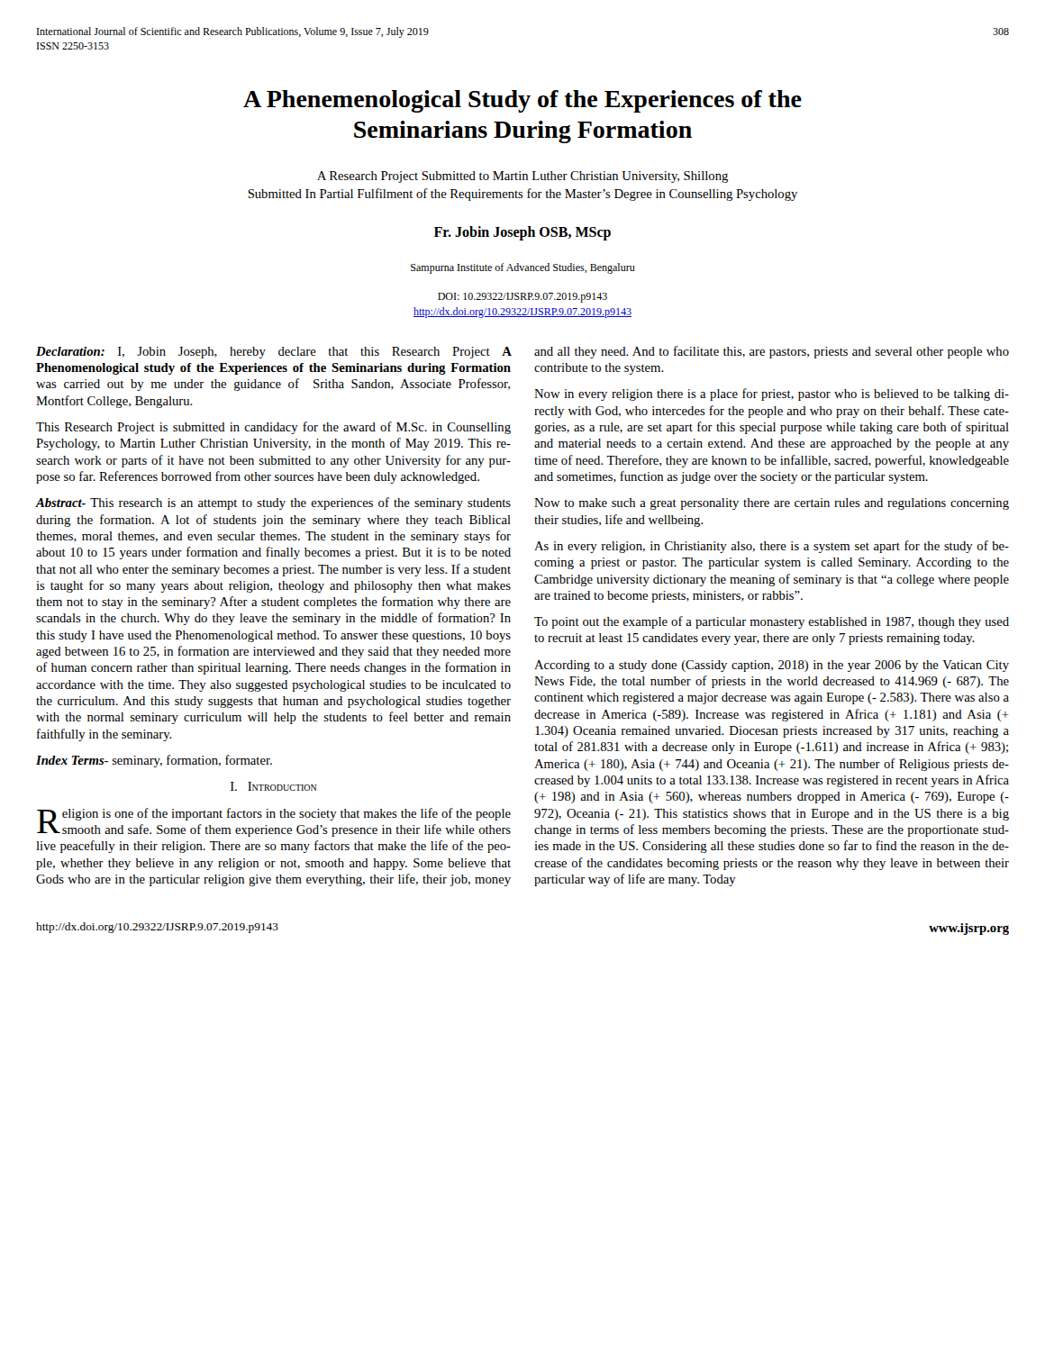International Journal of Scientific and Research Publications, Volume 9, Issue 7, July 2019
ISSN 2250-3153
308
A Phenemenological Study of the Experiences of the
Seminarians During Formation
A Research Project Submitted to Martin Luther Christian University, Shillong
Submitted In Partial Fulfilment of the Requirements for the Master’s Degree in Counselling Psychology
Fr. Jobin Joseph OSB, MScp
Sampurna Institute of Advanced Studies, Bengaluru
DOI: 10.29322/IJSRP.9.07.2019.p9143
http://dx.doi.org/10.29322/IJSRP.9.07.2019.p9143
Declaration: I, Jobin Joseph, hereby declare that this Research Project A Phenomenological study of the Experiences of the Seminarians during Formation was carried out by me under the guidance of Sritha Sandon, Associate Professor, Montfort College, Bengaluru.
This Research Project is submitted in candidacy for the award of M.Sc. in Counselling Psychology, to Martin Luther Christian University, in the month of May 2019. This research work or parts of it have not been submitted to any other University for any purpose so far. References borrowed from other sources have been duly acknowledged.
Abstract- This research is an attempt to study the experiences of the seminary students during the formation. A lot of students join the seminary where they teach Biblical themes, moral themes, and even secular themes. The student in the seminary stays for about 10 to 15 years under formation and finally becomes a priest. But it is to be noted that not all who enter the seminary becomes a priest. The number is very less. If a student is taught for so many years about religion, theology and philosophy then what makes them not to stay in the seminary? After a student completes the formation why there are scandals in the church. Why do they leave the seminary in the middle of formation? In this study I have used the Phenomenological method. To answer these questions, 10 boys aged between 16 to 25, in formation are interviewed and they said that they needed more of human concern rather than spiritual learning. There needs changes in the formation in accordance with the time. They also suggested psychological studies to be inculcated to the curriculum. And this study suggests that human and psychological studies together with the normal seminary curriculum will help the students to feel better and remain faithfully in the seminary.
Index Terms- seminary, formation, formater.
I. Introduction
Religion is one of the important factors in the society that makes the life of the people smooth and safe. Some of them experience God’s presence in their life while others live peacefully in their religion. There are so many factors that make the life of the people, whether they believe in any religion or not, smooth and happy. Some believe that Gods who are in the particular religion give them everything, their life, their job, money and all they need. And to facilitate this, are pastors, priests and several other people who contribute to the system.
Now in every religion there is a place for priest, pastor who is believed to be talking directly with God, who intercedes for the people and who pray on their behalf. These categories, as a rule, are set apart for this special purpose while taking care both of spiritual and material needs to a certain extend. And these are approached by the people at any time of need. Therefore, they are known to be infallible, sacred, powerful, knowledgeable and sometimes, function as judge over the society or the particular system.
Now to make such a great personality there are certain rules and regulations concerning their studies, life and wellbeing.
As in every religion, in Christianity also, there is a system set apart for the study of becoming a priest or pastor. The particular system is called Seminary. According to the Cambridge university dictionary the meaning of seminary is that “a college where people are trained to become priests, ministers, or rabbis”.
To point out the example of a particular monastery established in 1987, though they used to recruit at least 15 candidates every year, there are only 7 priests remaining today.
According to a study done (Cassidy caption, 2018) in the year 2006 by the Vatican City News Fide, the total number of priests in the world decreased to 414.969 (- 687). The continent which registered a major decrease was again Europe (- 2.583). There was also a decrease in America (-589). Increase was registered in Africa (+ 1.181) and Asia (+ 1.304) Oceania remained unvaried. Diocesan priests increased by 317 units, reaching a total of 281.831 with a decrease only in Europe (-1.611) and increase in Africa (+ 983); America (+ 180), Asia (+ 744) and Oceania (+ 21). The number of Religious priests decreased by 1.004 units to a total 133.138. Increase was registered in recent years in Africa (+ 198) and in Asia (+ 560), whereas numbers dropped in America (- 769), Europe (- 972), Oceania (- 21). This statistics shows that in Europe and in the US there is a big change in terms of less members becoming the priests. These are the proportionate studies made in the US. Considering all these studies done so far to find the reason in the decrease of the candidates becoming priests or the reason why they leave in between their particular way of life are many. Today
http://dx.doi.org/10.29322/IJSRP.9.07.2019.p9143
www.ijsrp.org